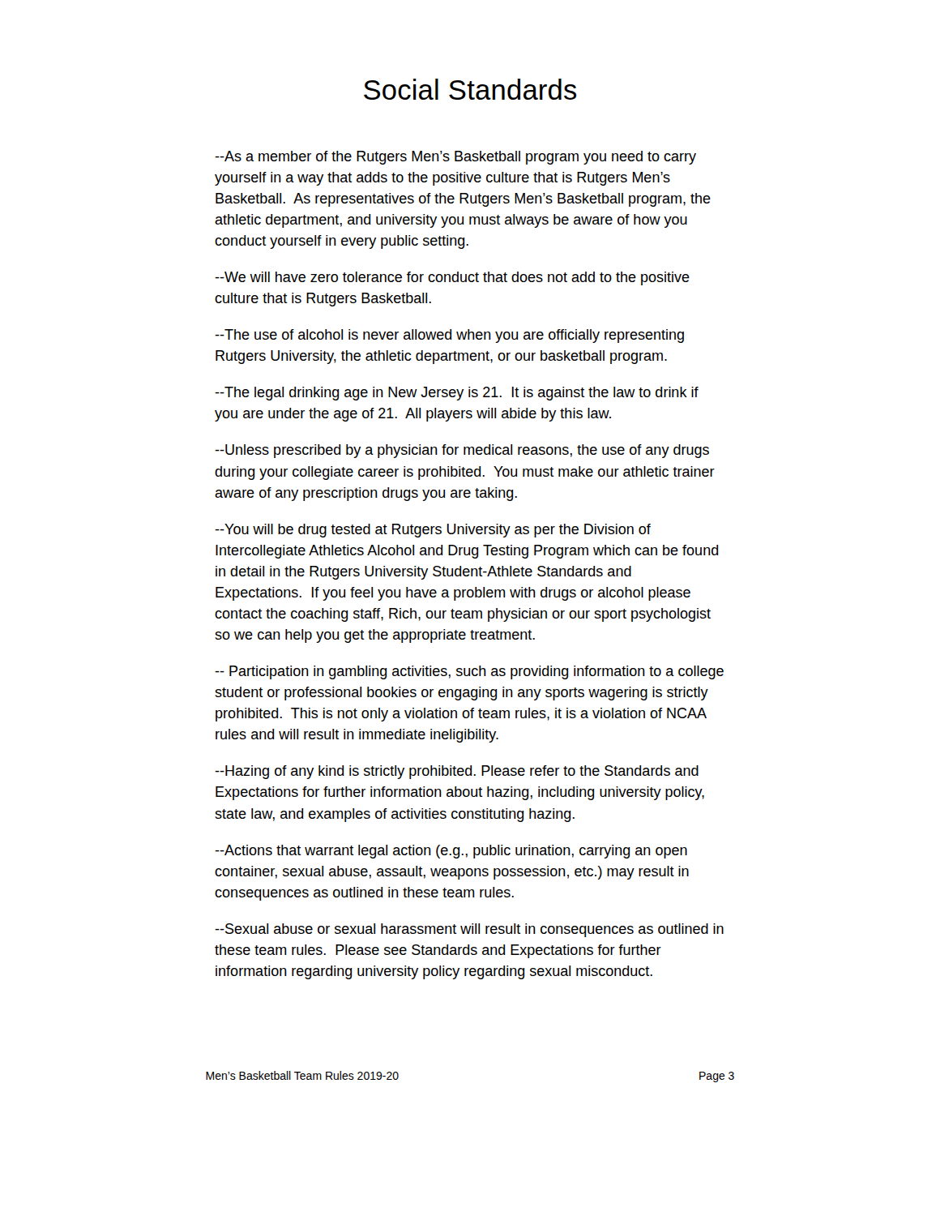Social Standards
--As a member of the Rutgers Men’s Basketball program you need to carry yourself in a way that adds to the positive culture that is Rutgers Men’s Basketball. As representatives of the Rutgers Men’s Basketball program, the athletic department, and university you must always be aware of how you conduct yourself in every public setting.
--We will have zero tolerance for conduct that does not add to the positive culture that is Rutgers Basketball.
--The use of alcohol is never allowed when you are officially representing Rutgers University, the athletic department, or our basketball program.
--The legal drinking age in New Jersey is 21. It is against the law to drink if you are under the age of 21. All players will abide by this law.
--Unless prescribed by a physician for medical reasons, the use of any drugs during your collegiate career is prohibited. You must make our athletic trainer aware of any prescription drugs you are taking.
--You will be drug tested at Rutgers University as per the Division of Intercollegiate Athletics Alcohol and Drug Testing Program which can be found in detail in the Rutgers University Student-Athlete Standards and Expectations. If you feel you have a problem with drugs or alcohol please contact the coaching staff, Rich, our team physician or our sport psychologist so we can help you get the appropriate treatment.
-- Participation in gambling activities, such as providing information to a college student or professional bookies or engaging in any sports wagering is strictly prohibited. This is not only a violation of team rules, it is a violation of NCAA rules and will result in immediate ineligibility.
--Hazing of any kind is strictly prohibited. Please refer to the Standards and Expectations for further information about hazing, including university policy, state law, and examples of activities constituting hazing.
--Actions that warrant legal action (e.g., public urination, carrying an open container, sexual abuse, assault, weapons possession, etc.) may result in consequences as outlined in these team rules.
--Sexual abuse or sexual harassment will result in consequences as outlined in these team rules. Please see Standards and Expectations for further information regarding university policy regarding sexual misconduct.
Men’s Basketball Team Rules 2019-20
Page 3